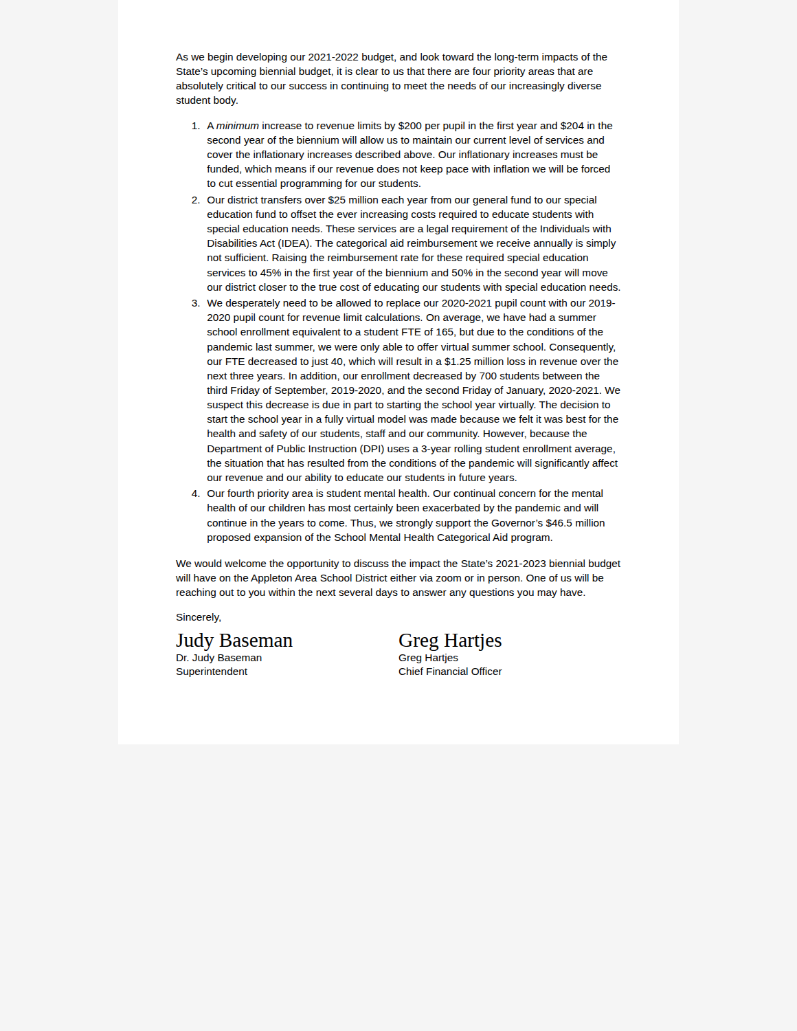As we begin developing our 2021-2022 budget, and look toward the long-term impacts of the State’s upcoming biennial budget, it is clear to us that there are four priority areas that are absolutely critical to our success in continuing to meet the needs of our increasingly diverse student body.
A minimum increase to revenue limits by $200 per pupil in the first year and $204 in the second year of the biennium will allow us to maintain our current level of services and cover the inflationary increases described above. Our inflationary increases must be funded, which means if our revenue does not keep pace with inflation we will be forced to cut essential programming for our students.
Our district transfers over $25 million each year from our general fund to our special education fund to offset the ever increasing costs required to educate students with special education needs. These services are a legal requirement of the Individuals with Disabilities Act (IDEA). The categorical aid reimbursement we receive annually is simply not sufficient. Raising the reimbursement rate for these required special education services to 45% in the first year of the biennium and 50% in the second year will move our district closer to the true cost of educating our students with special education needs.
We desperately need to be allowed to replace our 2020-2021 pupil count with our 2019-2020 pupil count for revenue limit calculations. On average, we have had a summer school enrollment equivalent to a student FTE of 165, but due to the conditions of the pandemic last summer, we were only able to offer virtual summer school. Consequently, our FTE decreased to just 40, which will result in a $1.25 million loss in revenue over the next three years. In addition, our enrollment decreased by 700 students between the third Friday of September, 2019-2020, and the second Friday of January, 2020-2021. We suspect this decrease is due in part to starting the school year virtually. The decision to start the school year in a fully virtual model was made because we felt it was best for the health and safety of our students, staff and our community. However, because the Department of Public Instruction (DPI) uses a 3-year rolling student enrollment average, the situation that has resulted from the conditions of the pandemic will significantly affect our revenue and our ability to educate our students in future years.
Our fourth priority area is student mental health. Our continual concern for the mental health of our children has most certainly been exacerbated by the pandemic and will continue in the years to come. Thus, we strongly support the Governor’s $46.5 million proposed expansion of the School Mental Health Categorical Aid program.
We would welcome the opportunity to discuss the impact the State’s 2021-2023 biennial budget will have on the Appleton Area School District either via zoom or in person. One of us will be reaching out to you within the next several days to answer any questions you may have.
Sincerely,
| Judy Baseman | Greg Hartjes |
| Dr. Judy Baseman Superintendent | Greg Hartjes Chief Financial Officer |